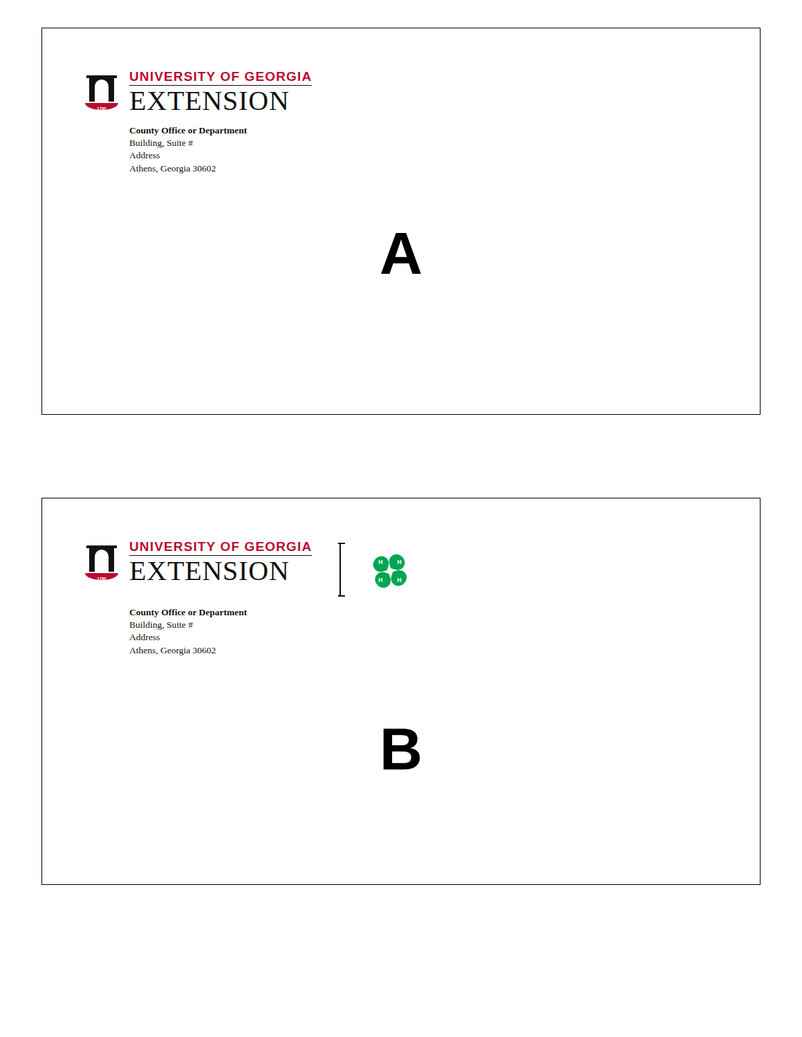University of Georgia arch mark 1785
University of Georgia
EXTENSION
County Office or Department
Building, Suite #
Address
Athens, Georgia 30602
A
University of Georgia arch mark 1785
University of Georgia
EXTENSION
4-H clover emblem H H H H
County Office or Department
Building, Suite #
Address
Athens, Georgia 30602
B